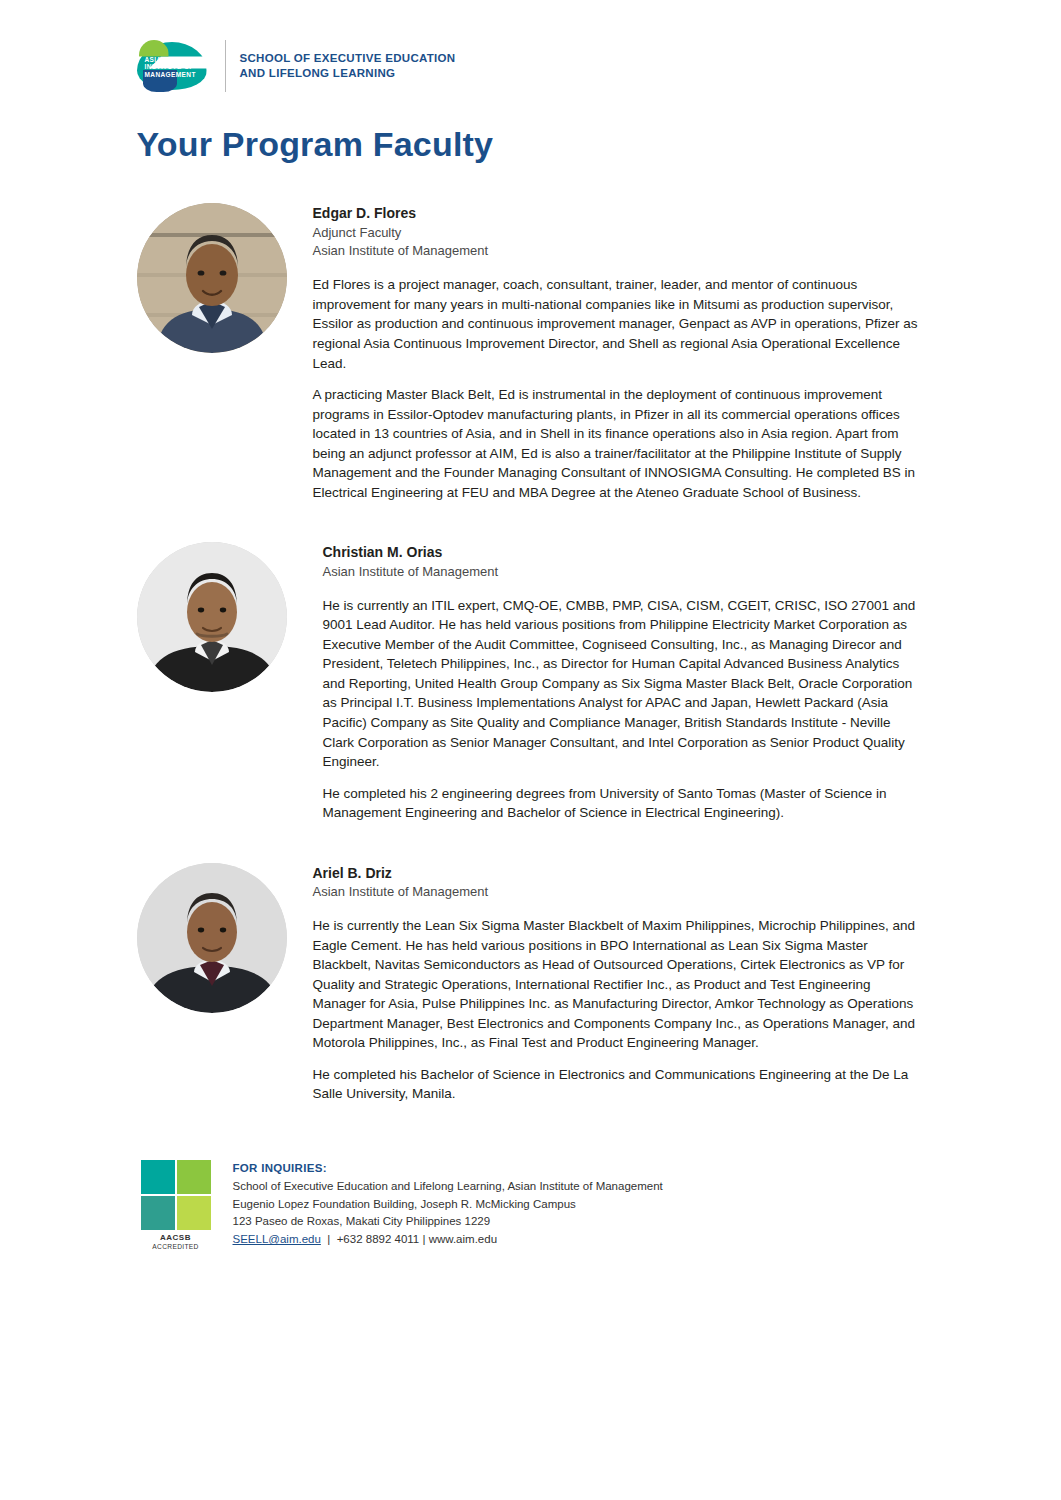ASIAN
INSTITUTE OF
MANAGEMENT
School of Executive Education
and Lifelong Learning
Your Program Faculty
Edgar D. Flores
Adjunct Faculty
Asian Institute of Management
Ed Flores is a project manager, coach, consultant, trainer, leader, and mentor of continuous improvement for many years in multi-national companies like in Mitsumi as production supervisor, Essilor as production and continuous improvement manager, Genpact as AVP in operations, Pfizer as regional Asia Continuous Improvement Director, and Shell as regional Asia Operational Excellence Lead.
A practicing Master Black Belt, Ed is instrumental in the deployment of continuous improvement programs in Essilor-Optodev manufacturing plants, in Pfizer in all its commercial operations offices located in 13 countries of Asia, and in Shell in its finance operations also in Asia region. Apart from being an adjunct professor at AIM, Ed is also a trainer/facilitator at the Philippine Institute of Supply Management and the Founder Managing Consultant of INNOSIGMA Consulting. He completed BS in Electrical Engineering at FEU and MBA Degree at the Ateneo Graduate School of Business.
Christian M. Orias
Asian Institute of Management
He is currently an ITIL expert, CMQ-OE, CMBB, PMP, CISA, CISM, CGEIT, CRISC, ISO 27001 and 9001 Lead Auditor. He has held various positions from Philippine Electricity Market Corporation as Executive Member of the Audit Committee, Cogniseed Consulting, Inc., as Managing Direcor and President, Teletech Philippines, Inc., as Director for Human Capital Advanced Business Analytics and Reporting, United Health Group Company as Six Sigma Master Black Belt, Oracle Corporation as Principal I.T. Business Implementations Analyst for APAC and Japan, Hewlett Packard (Asia Pacific) Company as Site Quality and Compliance Manager, British Standards Institute - Neville Clark Corporation as Senior Manager Consultant, and Intel Corporation as Senior Product Quality Engineer.
He completed his 2 engineering degrees from University of Santo Tomas (Master of Science in Management Engineering and Bachelor of Science in Electrical Engineering).
Ariel B. Driz
Asian Institute of Management
He is currently the Lean Six Sigma Master Blackbelt of Maxim Philippines, Microchip Philippines, and Eagle Cement. He has held various positions in BPO International as Lean Six Sigma Master Blackbelt, Navitas Semiconductors as Head of Outsourced Operations, Cirtek Electronics as VP for Quality and Strategic Operations, International Rectifier Inc., as Product and Test Engineering Manager for Asia, Pulse Philippines Inc. as Manufacturing Director, Amkor Technology as Operations Department Manager, Best Electronics and Components Company Inc., as Operations Manager, and Motorola Philippines, Inc., as Final Test and Product Engineering Manager.
He completed his Bachelor of Science in Electronics and Communications Engineering at the De La Salle University, Manila.
AACSBACCREDITED
FOR INQUIRIES:
School of Executive Education and Lifelong Learning, Asian Institute of Management
Eugenio Lopez Foundation Building, Joseph R. McMicking Campus
123 Paseo de Roxas, Makati City Philippines 1229
SEELL@aim.edu | +632 8892 4011 | www.aim.edu